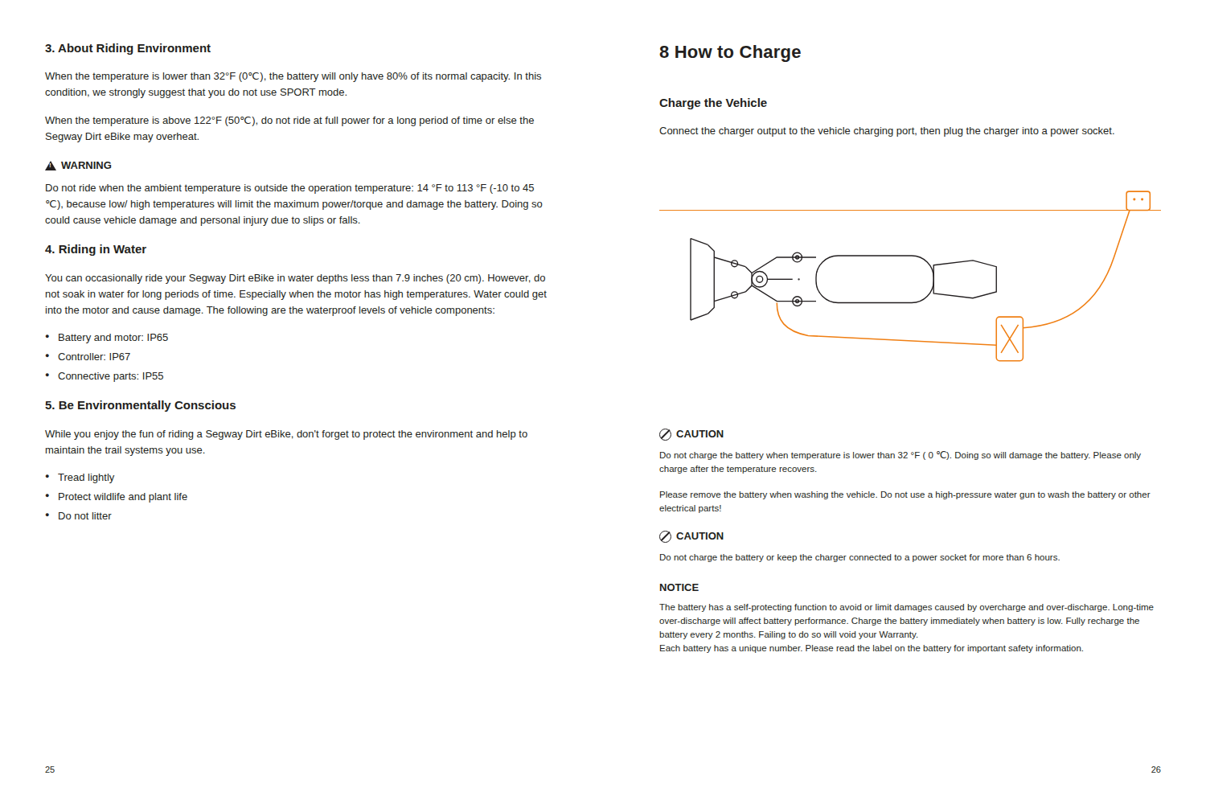3. About Riding Environment
When the temperature is lower than 32°F (0℃), the battery will only have 80% of its normal capacity. In this condition, we strongly suggest that you do not use SPORT mode.
When the temperature is above 122°F (50℃), do not ride at full power for a long period of time or else the Segway Dirt eBike may overheat.
WARNING
Do not ride when the ambient temperature is outside the operation temperature: 14 °F to 113 °F (-10 to 45 ℃), because low/ high temperatures will limit the maximum power/torque and damage the battery. Doing so could cause vehicle damage and personal injury due to slips or falls.
4. Riding in Water
You can occasionally ride your Segway Dirt eBike in water depths less than 7.9 inches (20 cm). However, do not soak in water for long periods of time. Especially when the motor has high temperatures. Water could get into the motor and cause damage. The following are the waterproof levels of vehicle components:
Battery and motor: IP65
Controller: IP67
Connective parts: IP55
5. Be Environmentally Conscious
While you enjoy the fun of riding a Segway Dirt eBike, don't forget to protect the environment and help to maintain the trail systems you use.
Tread lightly
Protect wildlife and plant life
Do not litter
25
8 How to Charge
Charge the Vehicle
Connect the charger output to the vehicle charging port, then plug the charger into a power socket.
CAUTION
Do not charge the battery when temperature is lower than 32 °F ( 0 ℃). Doing so will damage the battery. Please only charge after the temperature recovers.
Please remove the battery when washing the vehicle. Do not use a high-pressure water gun to wash the battery or other electrical parts!
CAUTION
Do not charge the battery or keep the charger connected to a power socket for more than 6 hours.
NOTICE
The battery has a self-protecting function to avoid or limit damages caused by overcharge and over-discharge. Long-time over-discharge will affect battery performance. Charge the battery immediately when battery is low. Fully recharge the battery every 2 months. Failing to do so will void your Warranty.
Each battery has a unique number. Please read the label on the battery for important safety information.
26